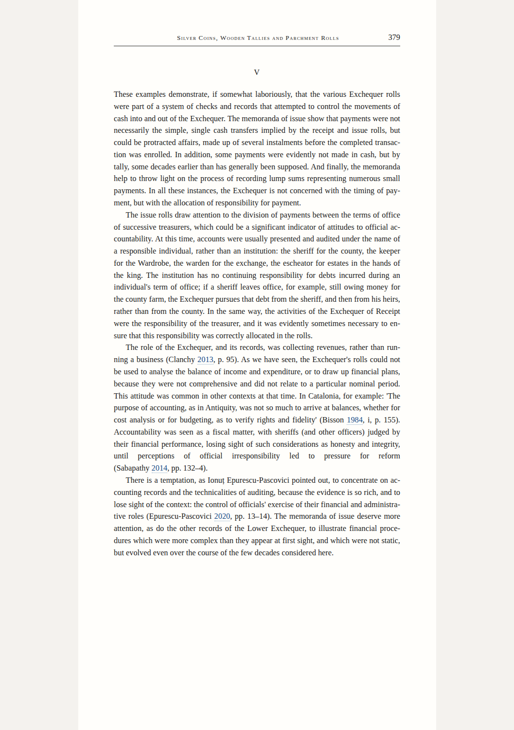Silver Coins, Wooden Tallies and Parchment Rolls 379
V
These examples demonstrate, if somewhat laboriously, that the various Exchequer rolls were part of a system of checks and records that attempted to control the movements of cash into and out of the Exchequer. The memoranda of issue show that payments were not necessarily the simple, single cash transfers implied by the receipt and issue rolls, but could be protracted affairs, made up of several instalments before the completed transaction was enrolled. In addition, some payments were evidently not made in cash, but by tally, some decades earlier than has generally been supposed. And finally, the memoranda help to throw light on the process of recording lump sums representing numerous small payments. In all these instances, the Exchequer is not concerned with the timing of payment, but with the allocation of responsibility for payment.
The issue rolls draw attention to the division of payments between the terms of office of successive treasurers, which could be a significant indicator of attitudes to official accountability. At this time, accounts were usually presented and audited under the name of a responsible individual, rather than an institution: the sheriff for the county, the keeper for the Wardrobe, the warden for the exchange, the escheator for estates in the hands of the king. The institution has no continuing responsibility for debts incurred during an individual's term of office; if a sheriff leaves office, for example, still owing money for the county farm, the Exchequer pursues that debt from the sheriff, and then from his heirs, rather than from the county. In the same way, the activities of the Exchequer of Receipt were the responsibility of the treasurer, and it was evidently sometimes necessary to ensure that this responsibility was correctly allocated in the rolls.
The role of the Exchequer, and its records, was collecting revenues, rather than running a business (Clanchy 2013, p. 95). As we have seen, the Exchequer's rolls could not be used to analyse the balance of income and expenditure, or to draw up financial plans, because they were not comprehensive and did not relate to a particular nominal period. This attitude was common in other contexts at that time. In Catalonia, for example: 'The purpose of accounting, as in Antiquity, was not so much to arrive at balances, whether for cost analysis or for budgeting, as to verify rights and fidelity' (Bisson 1984, i, p. 155). Accountability was seen as a fiscal matter, with sheriffs (and other officers) judged by their financial performance, losing sight of such considerations as honesty and integrity, until perceptions of official irresponsibility led to pressure for reform (Sabapathy 2014, pp. 132–4).
There is a temptation, as Ionuț Epurescu-Pascovici pointed out, to concentrate on accounting records and the technicalities of auditing, because the evidence is so rich, and to lose sight of the context: the control of officials' exercise of their financial and administrative roles (Epurescu-Pascovici 2020, pp. 13–14). The memoranda of issue deserve more attention, as do the other records of the Lower Exchequer, to illustrate financial procedures which were more complex than they appear at first sight, and which were not static, but evolved even over the course of the few decades considered here.